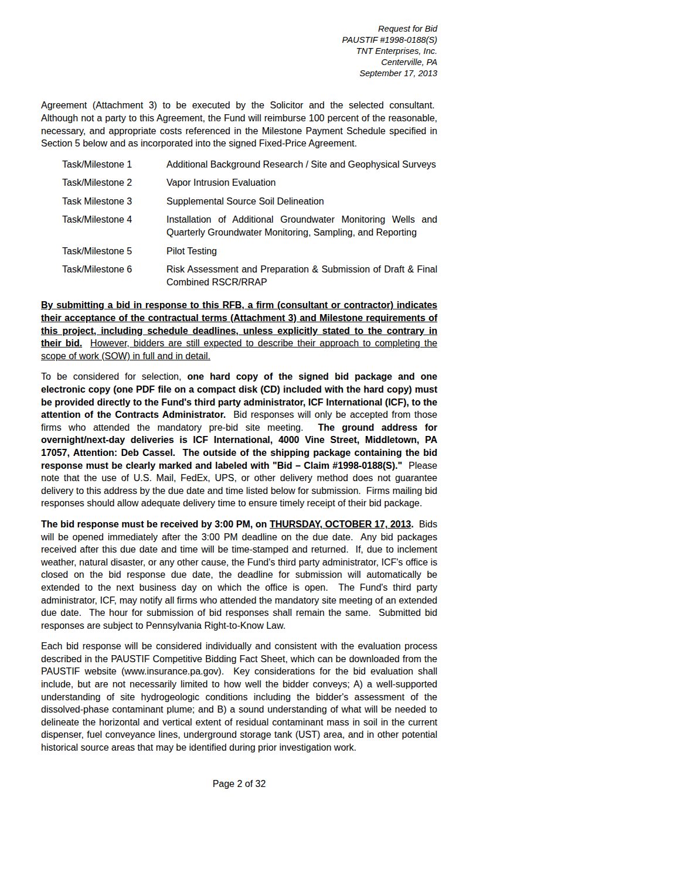Request for Bid
PAUSTIF #1998-0188(S)
TNT Enterprises, Inc.
Centerville, PA
September 17, 2013
Agreement (Attachment 3) to be executed by the Solicitor and the selected consultant. Although not a party to this Agreement, the Fund will reimburse 100 percent of the reasonable, necessary, and appropriate costs referenced in the Milestone Payment Schedule specified in Section 5 below and as incorporated into the signed Fixed-Price Agreement.
Task/Milestone 1
Additional Background Research / Site and Geophysical Surveys
Task/Milestone 2
Vapor Intrusion Evaluation
Task Milestone 3
Supplemental Source Soil Delineation
Task/Milestone 4
Installation of Additional Groundwater Monitoring Wells and Quarterly Groundwater Monitoring, Sampling, and Reporting
Task/Milestone 5
Pilot Testing
Task/Milestone 6
Risk Assessment and Preparation & Submission of Draft & Final Combined RSCR/RRAP
By submitting a bid in response to this RFB, a firm (consultant or contractor) indicates their acceptance of the contractual terms (Attachment 3) and Milestone requirements of this project, including schedule deadlines, unless explicitly stated to the contrary in their bid. However, bidders are still expected to describe their approach to completing the scope of work (SOW) in full and in detail.
To be considered for selection, one hard copy of the signed bid package and one electronic copy (one PDF file on a compact disk (CD) included with the hard copy) must be provided directly to the Fund's third party administrator, ICF International (ICF), to the attention of the Contracts Administrator. Bid responses will only be accepted from those firms who attended the mandatory pre-bid site meeting. The ground address for overnight/next-day deliveries is ICF International, 4000 Vine Street, Middletown, PA 17057, Attention: Deb Cassel. The outside of the shipping package containing the bid response must be clearly marked and labeled with "Bid – Claim #1998-0188(S)." Please note that the use of U.S. Mail, FedEx, UPS, or other delivery method does not guarantee delivery to this address by the due date and time listed below for submission. Firms mailing bid responses should allow adequate delivery time to ensure timely receipt of their bid package.
The bid response must be received by 3:00 PM, on THURSDAY, OCTOBER 17, 2013. Bids will be opened immediately after the 3:00 PM deadline on the due date. Any bid packages received after this due date and time will be time-stamped and returned. If, due to inclement weather, natural disaster, or any other cause, the Fund's third party administrator, ICF's office is closed on the bid response due date, the deadline for submission will automatically be extended to the next business day on which the office is open. The Fund's third party administrator, ICF, may notify all firms who attended the mandatory site meeting of an extended due date. The hour for submission of bid responses shall remain the same. Submitted bid responses are subject to Pennsylvania Right-to-Know Law.
Each bid response will be considered individually and consistent with the evaluation process described in the PAUSTIF Competitive Bidding Fact Sheet, which can be downloaded from the PAUSTIF website (www.insurance.pa.gov). Key considerations for the bid evaluation shall include, but are not necessarily limited to how well the bidder conveys; A) a well-supported understanding of site hydrogeologic conditions including the bidder's assessment of the dissolved-phase contaminant plume; and B) a sound understanding of what will be needed to delineate the horizontal and vertical extent of residual contaminant mass in soil in the current dispenser, fuel conveyance lines, underground storage tank (UST) area, and in other potential historical source areas that may be identified during prior investigation work.
Page 2 of 32